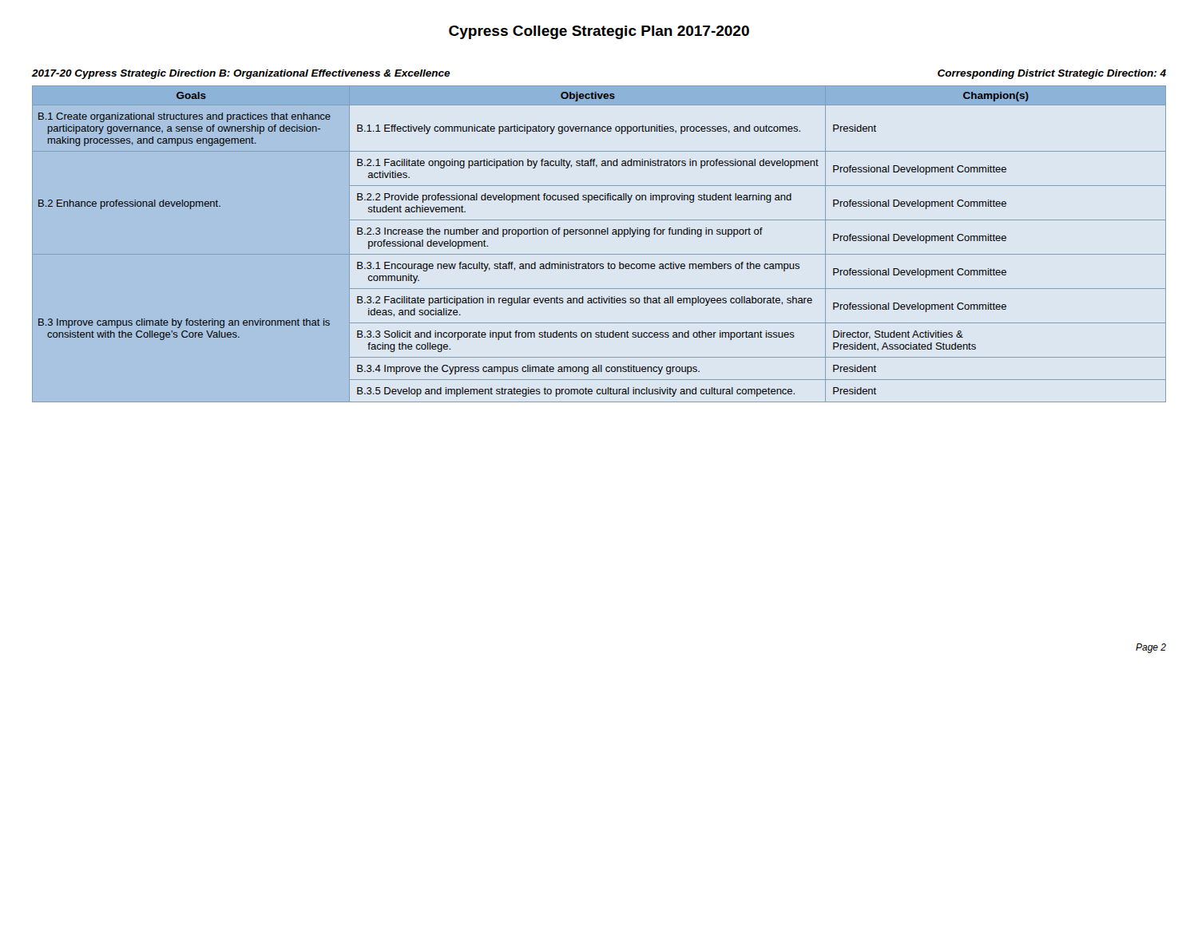Cypress College Strategic Plan 2017-2020
2017-20 Cypress Strategic Direction B: Organizational Effectiveness & Excellence
Corresponding District Strategic Direction: 4
| Goals | Objectives | Champion(s) |
| --- | --- | --- |
| B.1 Create organizational structures and practices that enhance participatory governance, a sense of ownership of decision-making processes, and campus engagement. | B.1.1 Effectively communicate participatory governance opportunities, processes, and outcomes. | President |
| B.2 Enhance professional development. | B.2.1 Facilitate ongoing participation by faculty, staff, and administrators in professional development activities. | Professional Development Committee |
| B.2.2 Provide professional development focused specifically on improving student learning and student achievement. | Professional Development Committee |
| B.2.3 Increase the number and proportion of personnel applying for funding in support of professional development. | Professional Development Committee |
| B.3 Improve campus climate by fostering an environment that is consistent with the College’s Core Values. | B.3.1 Encourage new faculty, staff, and administrators to become active members of the campus community. | Professional Development Committee |
| B.3.2 Facilitate participation in regular events and activities so that all employees collaborate, share ideas, and socialize. | Professional Development Committee |
| B.3.3 Solicit and incorporate input from students on student success and other important issues facing the college. | Director, Student Activities & President, Associated Students |
| B.3.4 Improve the Cypress campus climate among all constituency groups. | President |
| B.3.5 Develop and implement strategies to promote cultural inclusivity and cultural competence. | President |
Page 2